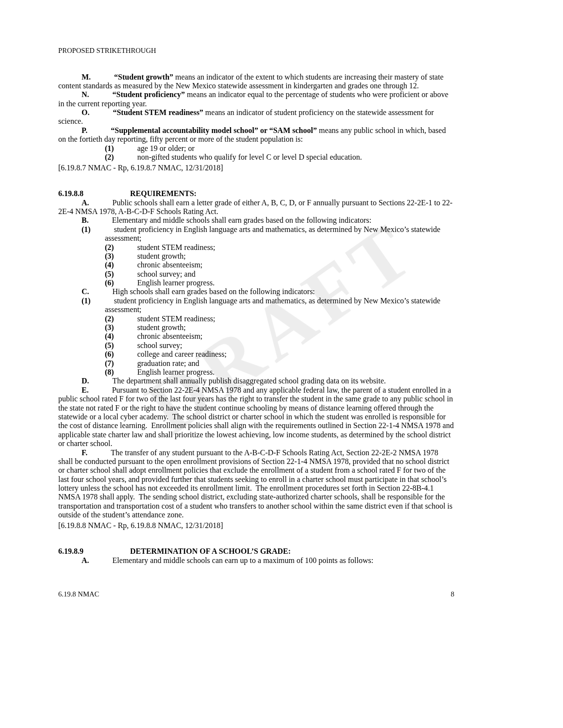DRAFT
PROPOSED STRIKETHROUGH
M. “Student growth” means an indicator of the extent to which students are increasing their mastery of state content standards as measured by the New Mexico statewide assessment in kindergarten and grades one through 12.
N. “Student proficiency” means an indicator equal to the percentage of students who were proficient or above in the current reporting year.
O. “Student STEM readiness” means an indicator of student proficiency on the statewide assessment for science.
P. “Supplemental accountability model school” or “SAM school” means any public school in which, based on the fortieth day reporting, fifty percent or more of the student population is:
(1) age 19 or older; or
(2) non-gifted students who qualify for level C or level D special education.
[6.19.8.7 NMAC - Rp, 6.19.8.7 NMAC, 12/31/2018]
6.19.8.8 REQUIREMENTS:
A. Public schools shall earn a letter grade of either A, B, C, D, or F annually pursuant to Sections 22-2E-1 to 22-2E-4 NMSA 1978, A-B-C-D-F Schools Rating Act.
B. Elementary and middle schools shall earn grades based on the following indicators:
(1) student proficiency in English language arts and mathematics, as determined by New Mexico’s statewide assessment;
(2) student STEM readiness;
(3) student growth;
(4) chronic absenteeism;
(5) school survey; and
(6) English learner progress.
C. High schools shall earn grades based on the following indicators:
(1) student proficiency in English language arts and mathematics, as determined by New Mexico’s statewide assessment;
(2) student STEM readiness;
(3) student growth;
(4) chronic absenteeism;
(5) school survey;
(6) college and career readiness;
(7) graduation rate; and
(8) English learner progress.
D. The department shall annually publish disaggregated school grading data on its website.
E. Pursuant to Section 22-2E-4 NMSA 1978 and any applicable federal law, the parent of a student enrolled in a public school rated F for two of the last four years has the right to transfer the student in the same grade to any public school in the state not rated F or the right to have the student continue schooling by means of distance learning offered through the statewide or a local cyber academy. The school district or charter school in which the student was enrolled is responsible for the cost of distance learning. Enrollment policies shall align with the requirements outlined in Section 22-1-4 NMSA 1978 and applicable state charter law and shall prioritize the lowest achieving, low income students, as determined by the school district or charter school.
F. The transfer of any student pursuant to the A-B-C-D-F Schools Rating Act, Section 22-2E-2 NMSA 1978 shall be conducted pursuant to the open enrollment provisions of Section 22-1-4 NMSA 1978, provided that no school district or charter school shall adopt enrollment policies that exclude the enrollment of a student from a school rated F for two of the last four school years, and provided further that students seeking to enroll in a charter school must participate in that school’s lottery unless the school has not exceeded its enrollment limit. The enrollment procedures set forth in Section 22-8B-4.1 NMSA 1978 shall apply. The sending school district, excluding state-authorized charter schools, shall be responsible for the transportation and transportation cost of a student who transfers to another school within the same district even if that school is outside of the student’s attendance zone.
[6.19.8.8 NMAC - Rp, 6.19.8.8 NMAC, 12/31/2018]
6.19.8.9 DETERMINATION OF A SCHOOL’S GRADE:
A. Elementary and middle schools can earn up to a maximum of 100 points as follows:
6.19.8 NMAC 8